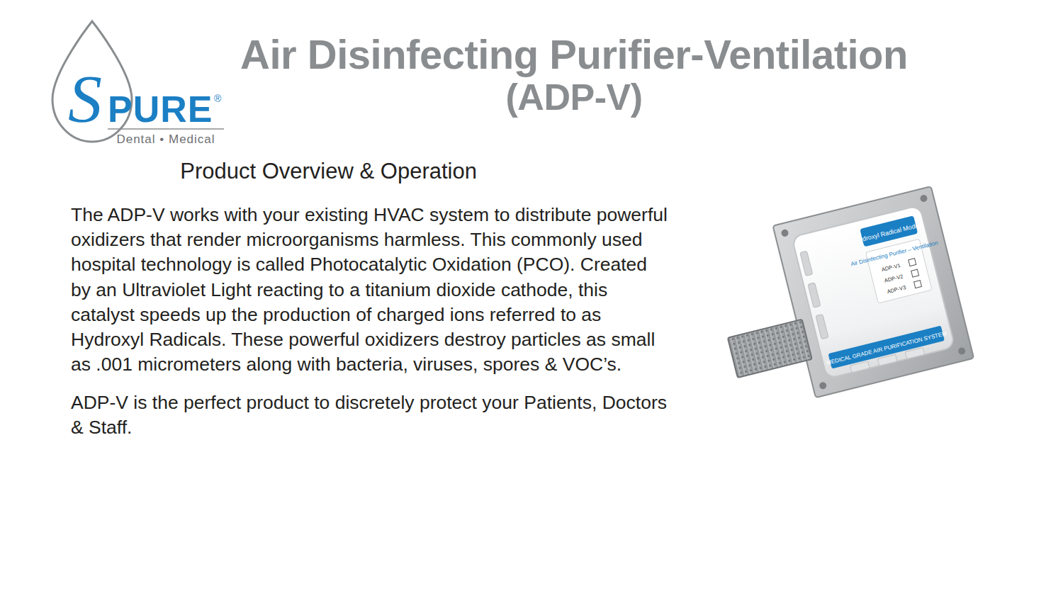S PURE ® Dental • Medical
Air Disinfecting Purifier-Ventilation (ADP-V)
Product Overview & Operation
The ADP-V works with your existing HVAC system to distribute powerful oxidizers that render microorganisms harmless. This commonly used hospital technology is called Photocatalytic Oxidation (PCO). Created by an Ultraviolet Light reacting to a titanium dioxide cathode, this catalyst speeds up the production of charged ions referred to as Hydroxyl Radicals. These powerful oxidizers destroy particles as small as .001 micrometers along with bacteria, viruses, spores & VOC’s.
ADP-V is the perfect product to discretely protect your Patients, Doctors & Staff.
Hydroxyl Radical Module Air Disinfecting Purifier – Ventilation ADP-V1 ADP-V2 ADP-V3 MEDICAL GRADE AIR PURIFICATION SYSTEM